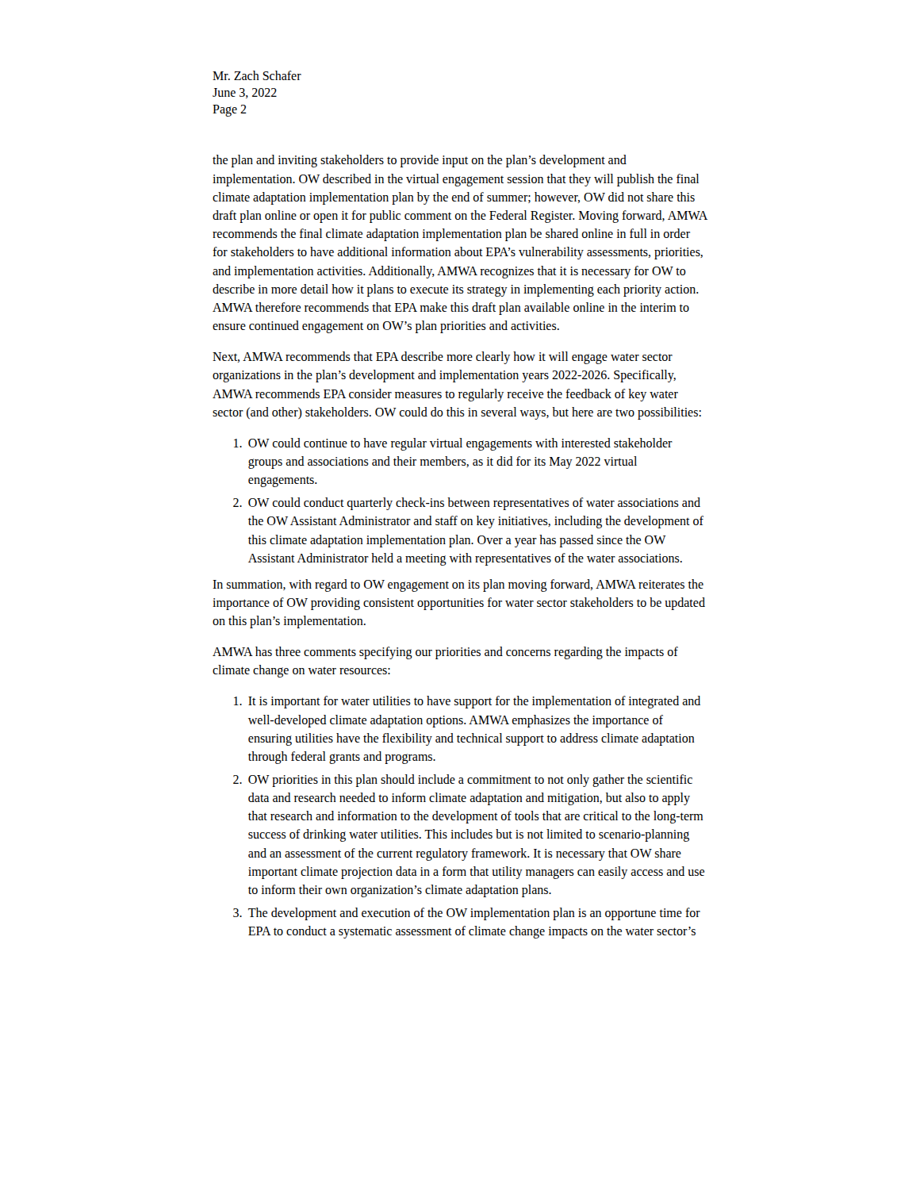Mr. Zach Schafer
June 3, 2022
Page 2
the plan and inviting stakeholders to provide input on the plan’s development and implementation. OW described in the virtual engagement session that they will publish the final climate adaptation implementation plan by the end of summer; however, OW did not share this draft plan online or open it for public comment on the Federal Register. Moving forward, AMWA recommends the final climate adaptation implementation plan be shared online in full in order for stakeholders to have additional information about EPA’s vulnerability assessments, priorities, and implementation activities. Additionally, AMWA recognizes that it is necessary for OW to describe in more detail how it plans to execute its strategy in implementing each priority action. AMWA therefore recommends that EPA make this draft plan available online in the interim to ensure continued engagement on OW’s plan priorities and activities.
Next, AMWA recommends that EPA describe more clearly how it will engage water sector organizations in the plan’s development and implementation years 2022-2026. Specifically, AMWA recommends EPA consider measures to regularly receive the feedback of key water sector (and other) stakeholders. OW could do this in several ways, but here are two possibilities:
OW could continue to have regular virtual engagements with interested stakeholder groups and associations and their members, as it did for its May 2022 virtual engagements.
OW could conduct quarterly check-ins between representatives of water associations and the OW Assistant Administrator and staff on key initiatives, including the development of this climate adaptation implementation plan. Over a year has passed since the OW Assistant Administrator held a meeting with representatives of the water associations.
In summation, with regard to OW engagement on its plan moving forward, AMWA reiterates the importance of OW providing consistent opportunities for water sector stakeholders to be updated on this plan’s implementation.
AMWA has three comments specifying our priorities and concerns regarding the impacts of climate change on water resources:
It is important for water utilities to have support for the implementation of integrated and well-developed climate adaptation options. AMWA emphasizes the importance of ensuring utilities have the flexibility and technical support to address climate adaptation through federal grants and programs.
OW priorities in this plan should include a commitment to not only gather the scientific data and research needed to inform climate adaptation and mitigation, but also to apply that research and information to the development of tools that are critical to the long-term success of drinking water utilities. This includes but is not limited to scenario-planning and an assessment of the current regulatory framework. It is necessary that OW share important climate projection data in a form that utility managers can easily access and use to inform their own organization’s climate adaptation plans.
The development and execution of the OW implementation plan is an opportune time for EPA to conduct a systematic assessment of climate change impacts on the water sector’s